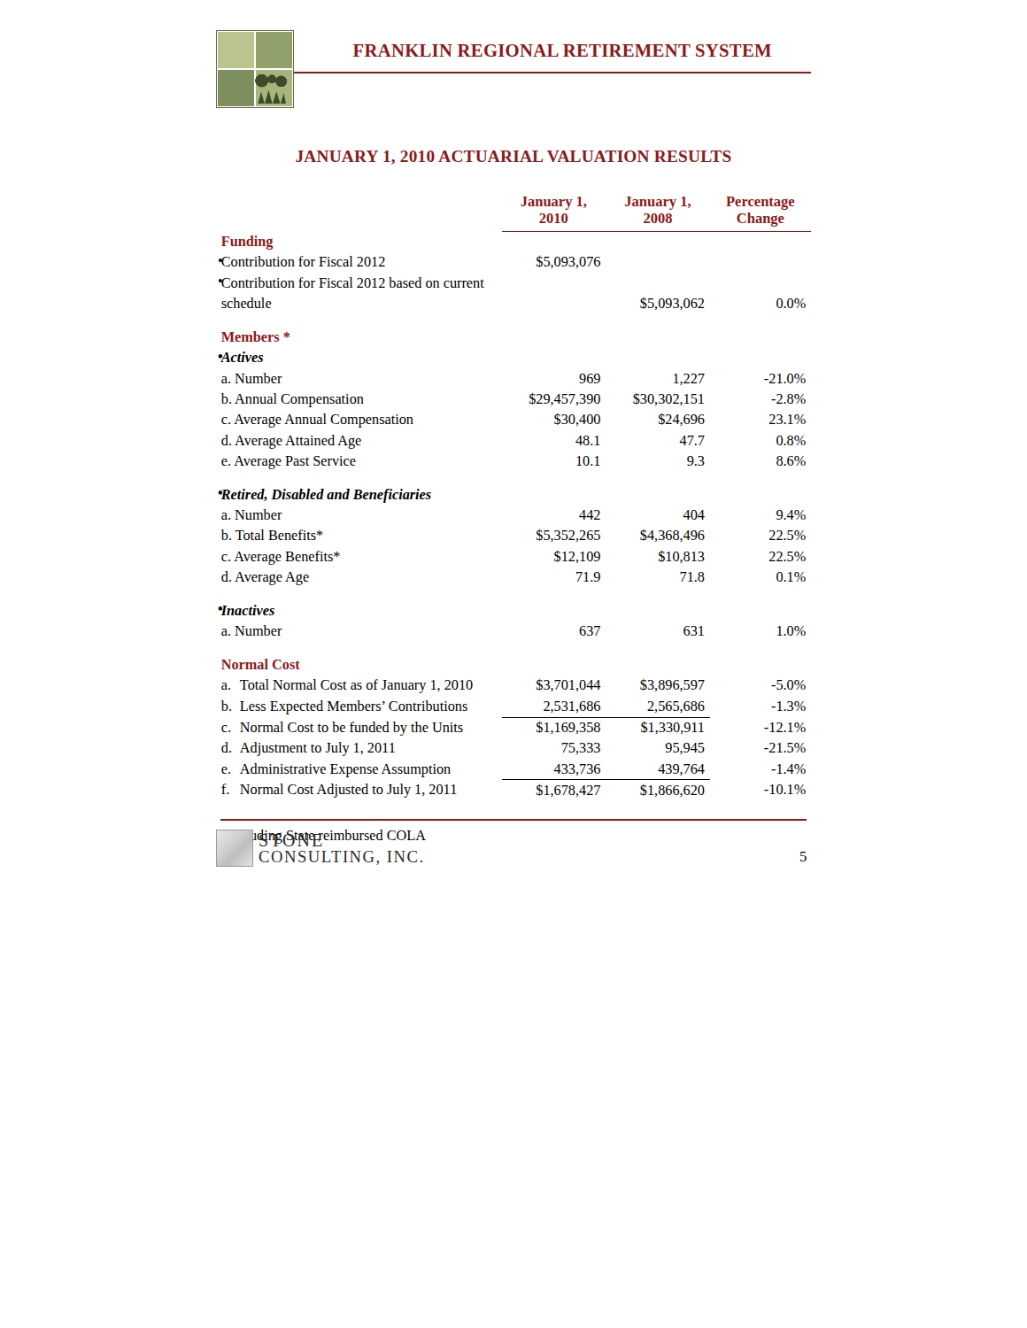FRANKLIN REGIONAL RETIREMENT SYSTEM
JANUARY 1, 2010 ACTUARIAL VALUATION RESULTS
| | January 1, 2010 | January 1, 2008 | Percentage Change |
| --- | --- | --- | --- |
| Funding | | | |
| Contribution for Fiscal 2012 | $5,093,076 | | |
| Contribution for Fiscal 2012 based on current | | | |
| schedule | | $5,093,062 | 0.0% |
| Members * | | | |
| Actives | | | |
| a. Number | 969 | 1,227 | -21.0% |
| b. Annual Compensation | $29,457,390 | $30,302,151 | -2.8% |
| c. Average Annual Compensation | $30,400 | $24,696 | 23.1% |
| d. Average Attained Age | 48.1 | 47.7 | 0.8% |
| e. Average Past Service | 10.1 | 9.3 | 8.6% |
| Retired, Disabled and Beneficiaries | | | |
| a. Number | 442 | 404 | 9.4% |
| b. Total Benefits* | $5,352,265 | $4,368,496 | 22.5% |
| c. Average Benefits* | $12,109 | $10,813 | 22.5% |
| d. Average Age | 71.9 | 71.8 | 0.1% |
| Inactives | | | |
| a. Number | 637 | 631 | 1.0% |
| Normal Cost | | | |
| a. Total Normal Cost as of January 1, 2010 | $3,701,044 | $3,896,597 | -5.0% |
| b. Less Expected Members’ Contributions | 2,531,686 | 2,565,686 | -1.3% |
| c. Normal Cost to be funded by the Units | $1,169,358 | $1,330,911 | -12.1% |
| d. Adjustment to July 1, 2011 | 75,333 | 95,945 | -21.5% |
| e. Administrative Expense Assumption | 433,736 | 439,764 | -1.4% |
| f. Normal Cost Adjusted to July 1, 2011 | $1,678,427 | $1,866,620 | -10.1% |
*Excluding State reimbursed COLA
STONECONSULTING, INC.
5